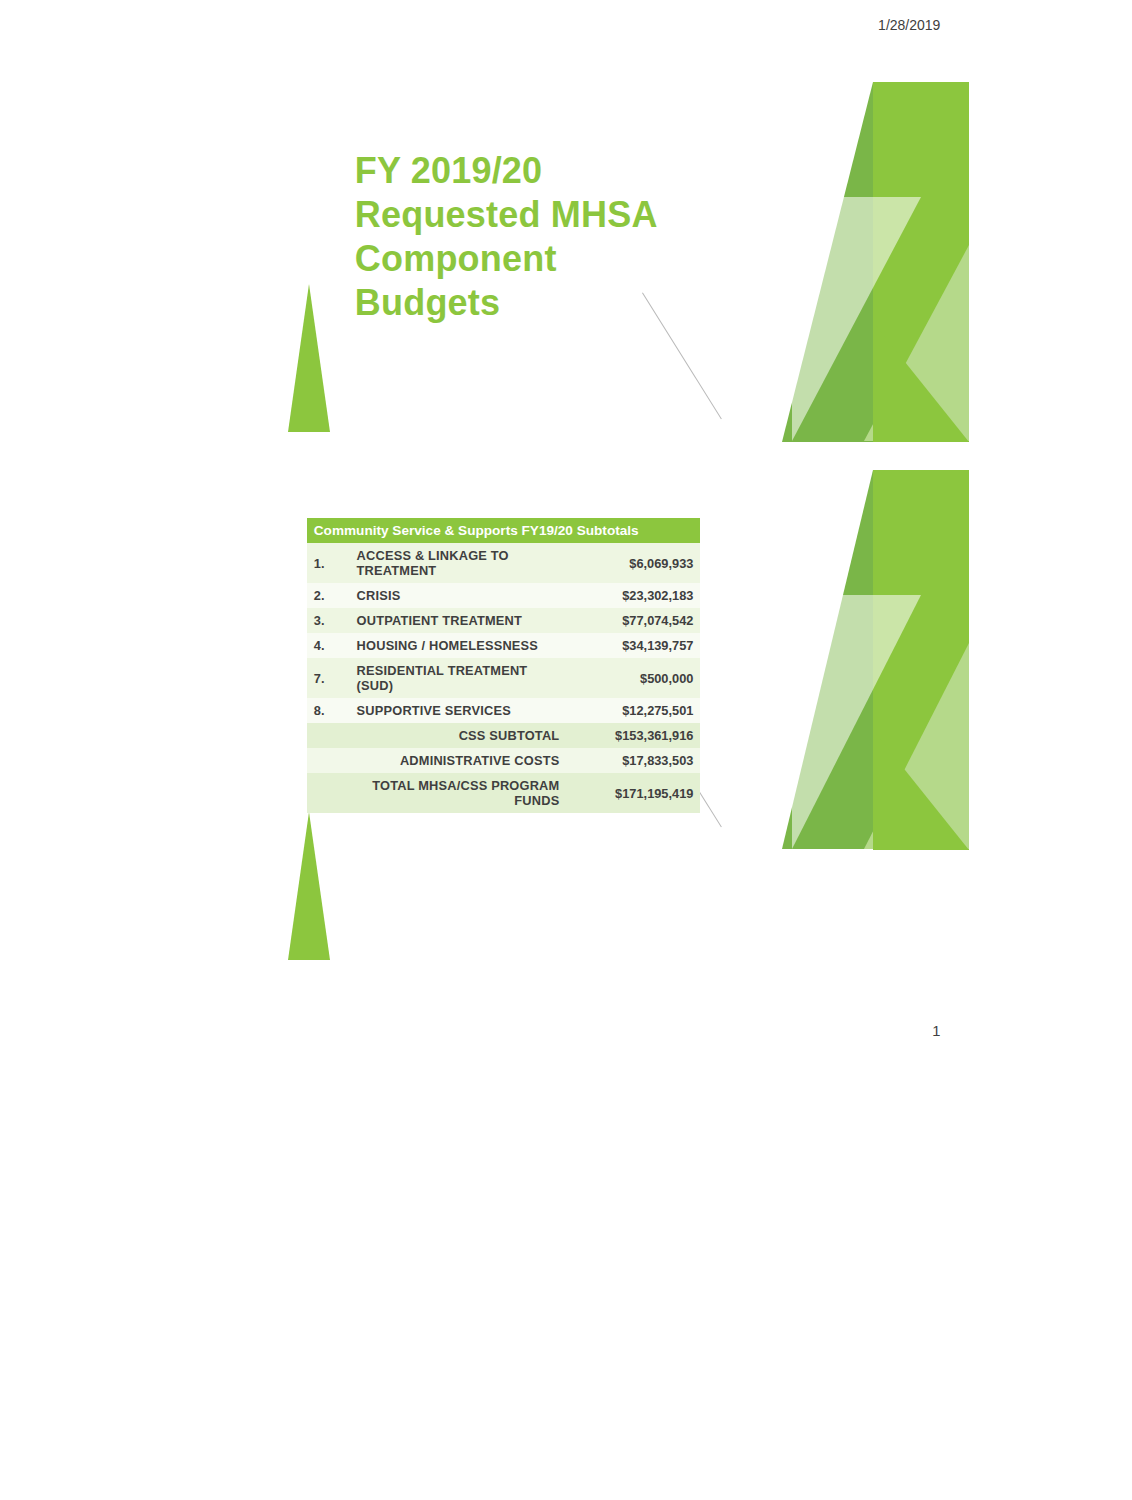1/28/2019
FY 2019/20
Requested MHSA
Component Budgets
Community Service & Supports FY19/20 Subtotals
| 1. | ACCESS & LINKAGE TO TREATMENT | $6,069,933 |
| 2. | CRISIS | $23,302,183 |
| 3. | OUTPATIENT TREATMENT | $77,074,542 |
| 4. | HOUSING / HOMELESSNESS | $34,139,757 |
| 7. | RESIDENTIAL TREATMENT (SUD) | $500,000 |
| 8. | SUPPORTIVE SERVICES | $12,275,501 |
| | CSS SUBTOTAL | $153,361,916 |
| | ADMINISTRATIVE COSTS | $17,833,503 |
| | TOTAL MHSA/CSS PROGRAM FUNDS | $171,195,419 |
1